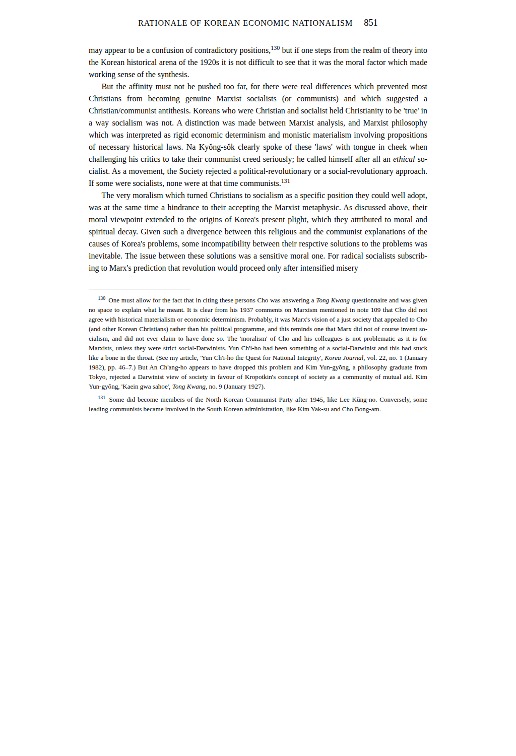RATIONALE OF KOREAN ECONOMIC NATIONALISM851
may appear to be a confusion of contradictory positions,130 but if one steps from the realm of theory into the Korean historical arena of the 1920s it is not difficult to see that it was the moral factor which made working sense of the synthesis.
But the affinity must not be pushed too far, for there were real differences which prevented most Christians from becoming genuine Marxist socialists (or communists) and which suggested a Christian/communist antithesis. Koreans who were Christian and socialist held Christianity to be 'true' in a way socialism was not. A distinction was made between Marxist analysis, and Marxist philosophy which was interpreted as rigid economic determinism and monistic materialism involving propositions of necessary historical laws. Na Kyŏng-sŏk clearly spoke of these 'laws' with tongue in cheek when challenging his critics to take their communist creed seriously; he called himself after all an ethical socialist. As a movement, the Society rejected a political-revolutionary or a social-revolutionary approach. If some were socialists, none were at that time communists.131
The very moralism which turned Christians to socialism as a specific position they could well adopt, was at the same time a hindrance to their accepting the Marxist metaphysic. As discussed above, their moral viewpoint extended to the origins of Korea's present plight, which they attributed to moral and spiritual decay. Given such a divergence between this religious and the communist explanations of the causes of Korea's problems, some incompatibility between their respctive solutions to the problems was inevitable. The issue between these solutions was a sensitive moral one. For radical socialists subscribing to Marx's prediction that revolution would proceed only after intensified misery
130 One must allow for the fact that in citing these persons Cho was answering a Tong Kwang questionnaire and was given no space to explain what he meant. It is clear from his 1937 comments on Marxism mentioned in note 109 that Cho did not agree with historical materialism or economic determinism. Probably, it was Marx's vision of a just society that appealed to Cho (and other Korean Christians) rather than his political programme, and this reminds one that Marx did not of course invent socialism, and did not ever claim to have done so. The 'moralism' of Cho and his colleagues is not problematic as it is for Marxists, unless they were strict social-Darwinists. Yun Ch'i-ho had been something of a social-Darwinist and this had stuck like a bone in the throat. (See my article, 'Yun Ch'i-ho the Quest for National Integrity', Korea Journal, vol. 22, no. 1 (January 1982), pp. 46–7.) But An Ch'ang-ho appears to have dropped this problem and Kim Yun-gyŏng, a philosophy graduate from Tokyo, rejected a Darwinist view of society in favour of Kropotkin's concept of society as a community of mutual aid. Kim Yun-gyŏng, 'Kaein gwa sahoe', Tong Kwang, no. 9 (January 1927).
131 Some did become members of the North Korean Communist Party after 1945, like Lee Kŭng-no. Conversely, some leading communists became involved in the South Korean administration, like Kim Yak-su and Cho Bong-am.